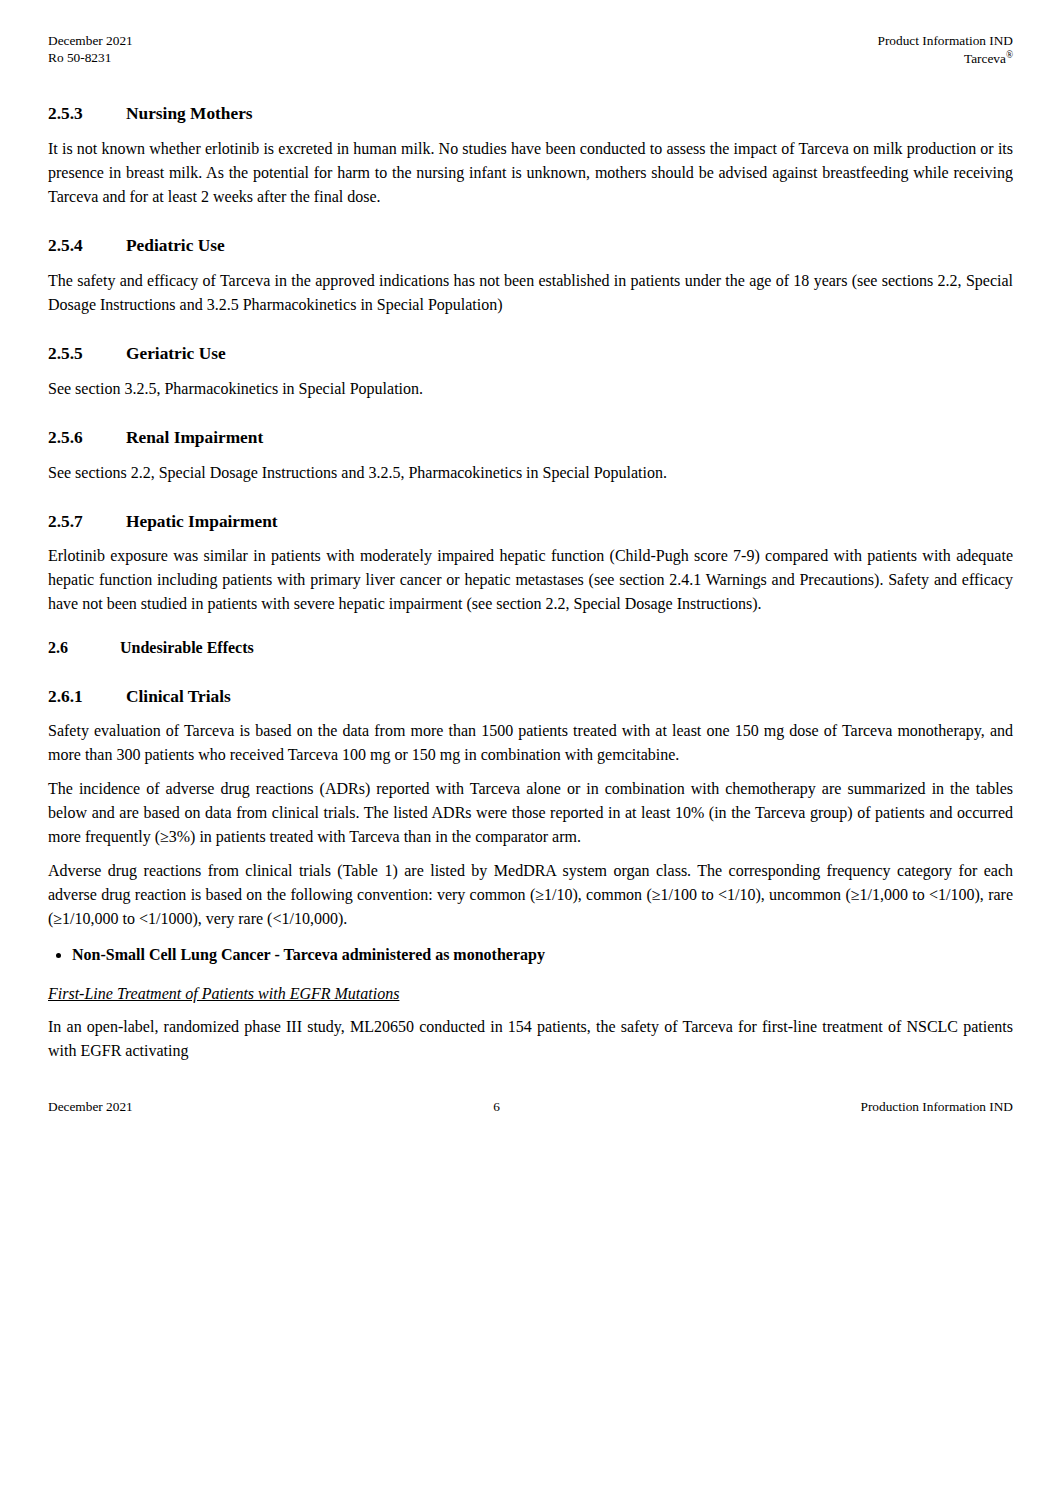December 2021
Ro 50-8231
Product Information IND
Tarceva®
2.5.3 Nursing Mothers
It is not known whether erlotinib is excreted in human milk. No studies have been conducted to assess the impact of Tarceva on milk production or its presence in breast milk. As the potential for harm to the nursing infant is unknown, mothers should be advised against breastfeeding while receiving Tarceva and for at least 2 weeks after the final dose.
2.5.4 Pediatric Use
The safety and efficacy of Tarceva in the approved indications has not been established in patients under the age of 18 years (see sections 2.2, Special Dosage Instructions and 3.2.5 Pharmacokinetics in Special Population)
2.5.5 Geriatric Use
See section 3.2.5, Pharmacokinetics in Special Population.
2.5.6 Renal Impairment
See sections 2.2, Special Dosage Instructions and 3.2.5, Pharmacokinetics in Special Population.
2.5.7 Hepatic Impairment
Erlotinib exposure was similar in patients with moderately impaired hepatic function (Child-Pugh score 7-9) compared with patients with adequate hepatic function including patients with primary liver cancer or hepatic metastases (see section 2.4.1 Warnings and Precautions). Safety and efficacy have not been studied in patients with severe hepatic impairment (see section 2.2, Special Dosage Instructions).
2.6 Undesirable Effects
2.6.1 Clinical Trials
Safety evaluation of Tarceva is based on the data from more than 1500 patients treated with at least one 150 mg dose of Tarceva monotherapy, and more than 300 patients who received Tarceva 100 mg or 150 mg in combination with gemcitabine.
The incidence of adverse drug reactions (ADRs) reported with Tarceva alone or in combination with chemotherapy are summarized in the tables below and are based on data from clinical trials. The listed ADRs were those reported in at least 10% (in the Tarceva group) of patients and occurred more frequently (≥3%) in patients treated with Tarceva than in the comparator arm.
Adverse drug reactions from clinical trials (Table 1) are listed by MedDRA system organ class. The corresponding frequency category for each adverse drug reaction is based on the following convention: very common (≥1/10), common (≥1/100 to <1/10), uncommon (≥1/1,000 to <1/100), rare (≥1/10,000 to <1/1000), very rare (<1/10,000).
Non-Small Cell Lung Cancer - Tarceva administered as monotherapy
First-Line Treatment of Patients with EGFR Mutations
In an open-label, randomized phase III study, ML20650 conducted in 154 patients, the safety of Tarceva for first-line treatment of NSCLC patients with EGFR activating
December 2021
6
Production Information IND